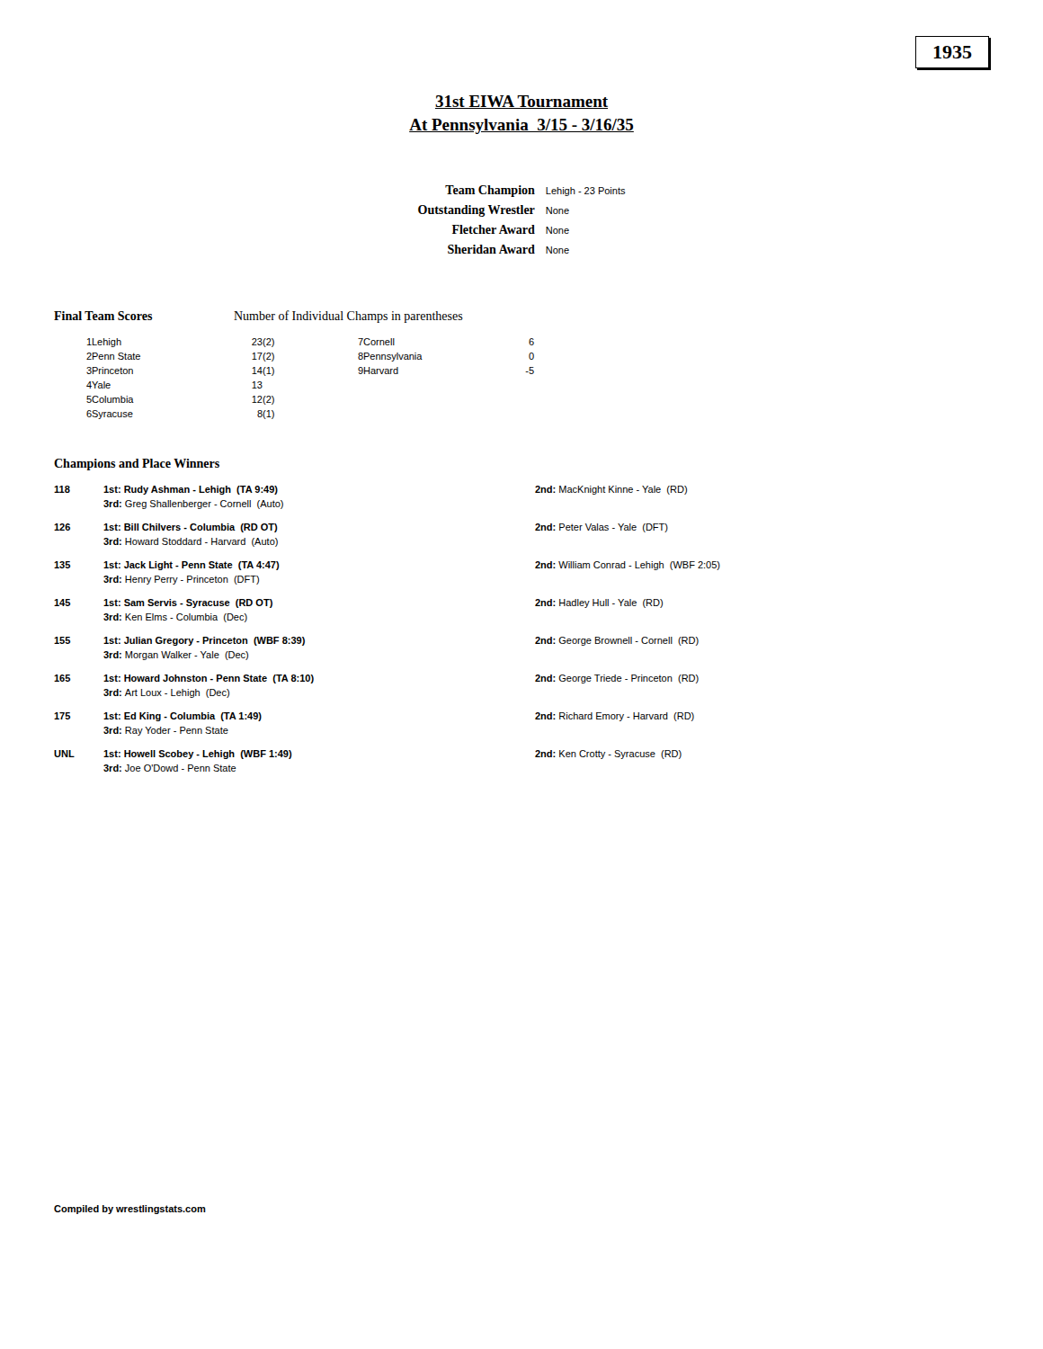1935
31st EIWA Tournament
At Pennsylvania 3/15 - 3/16/35
| Team Champion | Lehigh - 23 Points |
| Outstanding Wrestler | None |
| Fletcher Award | None |
| Sheridan Award | None |
Final Team Scores Number of Individual Champs in parentheses
| 1 | Lehigh | 23 | (2) | | 7 | Cornell | 6 | |
| 2 | Penn State | 17 | (2) | | 8 | Pennsylvania | 0 | |
| 3 | Princeton | 14 | (1) | | 9 | Harvard | -5 | |
| 4 | Yale | 13 | | | |
| 5 | Columbia | 12 | (2) | | |
| 6 | Syracuse | 8 | (1) | | |
Champions and Place Winners
| 118 | 1st: Rudy Ashman - Lehigh (TA 9:49) | 2nd: MacKnight Kinne - Yale (RD) |
| | 3rd: Greg Shallenberger - Cornell (Auto) | |
| 126 | 1st: Bill Chilvers - Columbia (RD OT) | 2nd: Peter Valas - Yale (DFT) |
| | 3rd: Howard Stoddard - Harvard (Auto) | |
| 135 | 1st: Jack Light - Penn State (TA 4:47) | 2nd: William Conrad - Lehigh (WBF 2:05) |
| | 3rd: Henry Perry - Princeton (DFT) | |
| 145 | 1st: Sam Servis - Syracuse (RD OT) | 2nd: Hadley Hull - Yale (RD) |
| | 3rd: Ken Elms - Columbia (Dec) | |
| 155 | 1st: Julian Gregory - Princeton (WBF 8:39) | 2nd: George Brownell - Cornell (RD) |
| | 3rd: Morgan Walker - Yale (Dec) | |
| 165 | 1st: Howard Johnston - Penn State (TA 8:10) | 2nd: George Triede - Princeton (RD) |
| | 3rd: Art Loux - Lehigh (Dec) | |
| 175 | 1st: Ed King - Columbia (TA 1:49) | 2nd: Richard Emory - Harvard (RD) |
| | 3rd: Ray Yoder - Penn State | |
| UNL | 1st: Howell Scobey - Lehigh (WBF 1:49) | 2nd: Ken Crotty - Syracuse (RD) |
| | 3rd: Joe O'Dowd - Penn State | |
Compiled by wrestlingstats.com